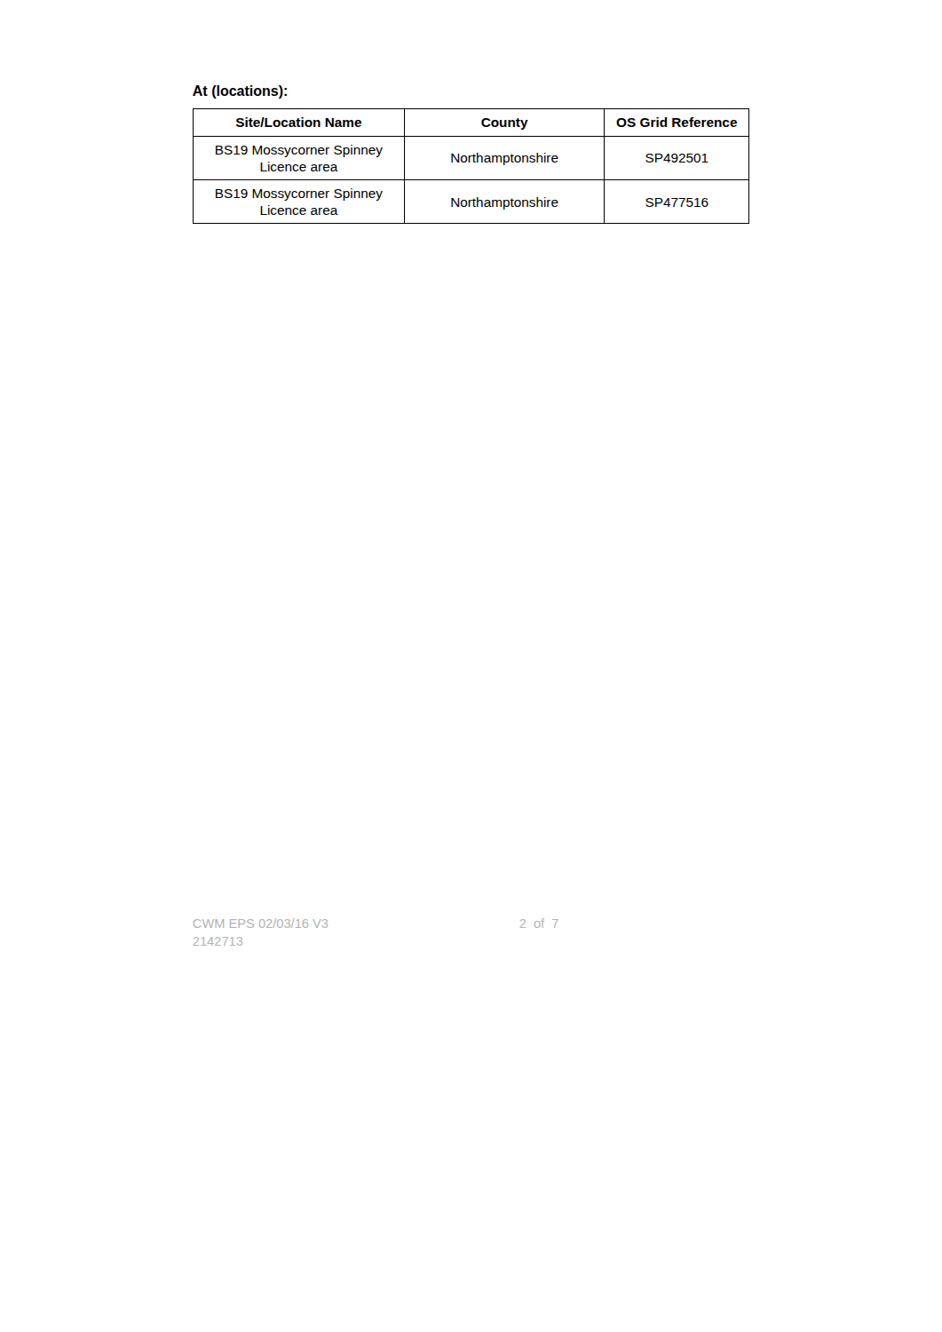At (locations):
| Site/Location Name | County | OS Grid Reference |
| --- | --- | --- |
| BS19 Mossycorner Spinney Licence area | Northamptonshire | SP492501 |
| BS19 Mossycorner Spinney Licence area | Northamptonshire | SP477516 |
CWM EPS 02/03/16 V3
2142713
2 of 7